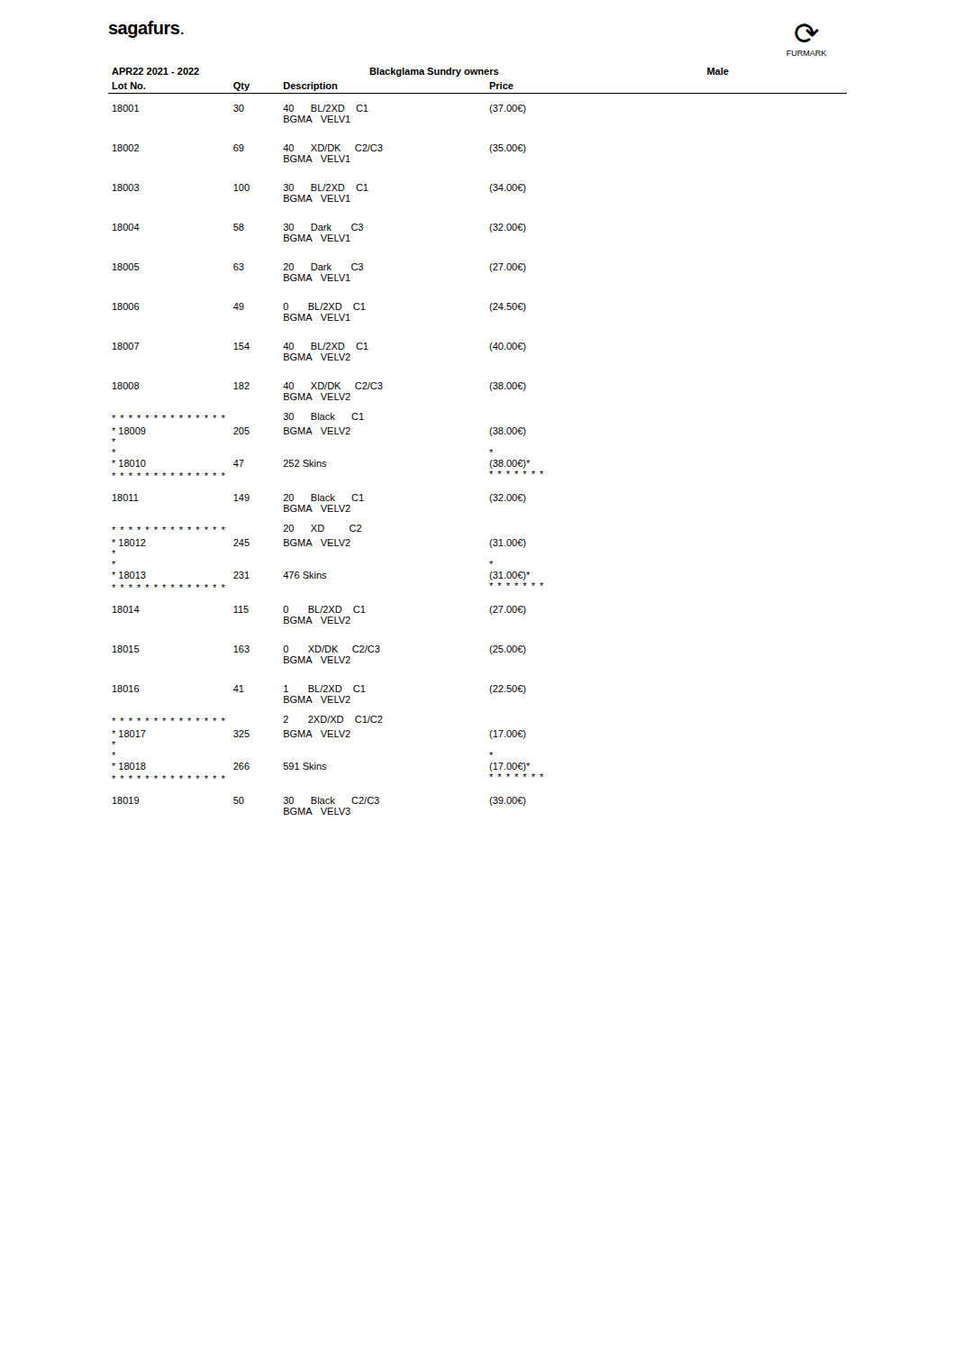⟳
FURMARK
sagafurs.
| APR22 2021 - 2022 | Blackglama Sundry owners | Male |
| --- | --- | --- |
| Lot No. | Qty | Description | Price | |
| 18001 | 30 | 40 BL/2XD C1 BGMA VELV1 | (37.00€) | |
| 18002 | 69 | 40 XD/DK C2/C3 BGMA VELV1 | (35.00€) | |
| 18003 | 100 | 30 BL/2XD C1 BGMA VELV1 | (34.00€) | |
| 18004 | 58 | 30 Dark C3 BGMA VELV1 | (32.00€) | |
| 18005 | 63 | 20 Dark C3 BGMA VELV1 | (27.00€) | |
| 18006 | 49 | 0 BL/2XD C1 BGMA VELV1 | (24.50€) | |
| 18007 | 154 | 40 BL/2XD C1 BGMA VELV2 | (40.00€) | |
| 18008 | 182 | 40 XD/DK C2/C3 BGMA VELV2 | (38.00€) | |
| * * * * * * * * * * * * * * | | 30 Black C1 | | |
| * 18009 | 205 | BGMA VELV2 | (38.00€) | |
| * | | | | |
| * | | | * | |
| * 18010 | 47 | 252 Skins | (38.00€)* | |
| * * * * * * * * * * * * * * | | | * * * * * * * | |
| 18011 | 149 | 20 Black C1 BGMA VELV2 | (32.00€) | |
| * * * * * * * * * * * * * * | | 20 XD C2 | | |
| * 18012 | 245 | BGMA VELV2 | (31.00€) | |
| * | | | | |
| * | | | * | |
| * 18013 | 231 | 476 Skins | (31.00€)* | |
| * * * * * * * * * * * * * * | | | * * * * * * * | |
| 18014 | 115 | 0 BL/2XD C1 BGMA VELV2 | (27.00€) | |
| 18015 | 163 | 0 XD/DK C2/C3 BGMA VELV2 | (25.00€) | |
| 18016 | 41 | 1 BL/2XD C1 BGMA VELV2 | (22.50€) | |
| * * * * * * * * * * * * * * | | 2 2XD/XD C1/C2 | | |
| * 18017 | 325 | BGMA VELV2 | (17.00€) | |
| * | | | | |
| * | | | * | |
| * 18018 | 266 | 591 Skins | (17.00€)* | |
| * * * * * * * * * * * * * * | | | * * * * * * * | |
| 18019 | 50 | 30 Black C2/C3 BGMA VELV3 | (39.00€) | |